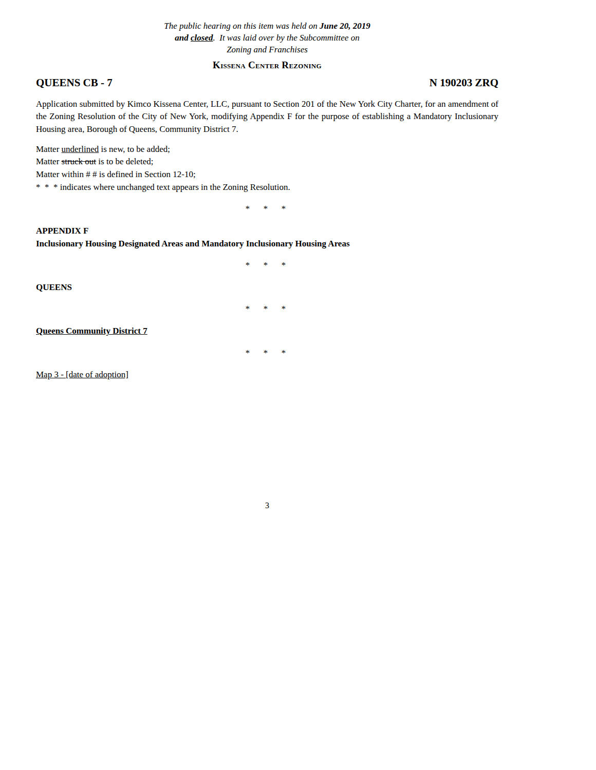The public hearing on this item was held on June 20, 2019
and closed. It was laid over by the Subcommittee on
Zoning and Franchises
Kissena Center Rezoning
QUEENS CB - 7 N 190203 ZRQ
Application submitted by Kimco Kissena Center, LLC, pursuant to Section 201 of the New York City Charter, for an amendment of the Zoning Resolution of the City of New York, modifying Appendix F for the purpose of establishing a Mandatory Inclusionary Housing area, Borough of Queens, Community District 7.
Matter underlined is new, to be added;
Matter struck out is to be deleted;
Matter within # # is defined in Section 12-10;
* * * indicates where unchanged text appears in the Zoning Resolution.
* * *
APPENDIX F
Inclusionary Housing Designated Areas and Mandatory Inclusionary Housing Areas
* * *
QUEENS
* * *
Queens Community District 7
* * *
Map 3 - [date of adoption]
3